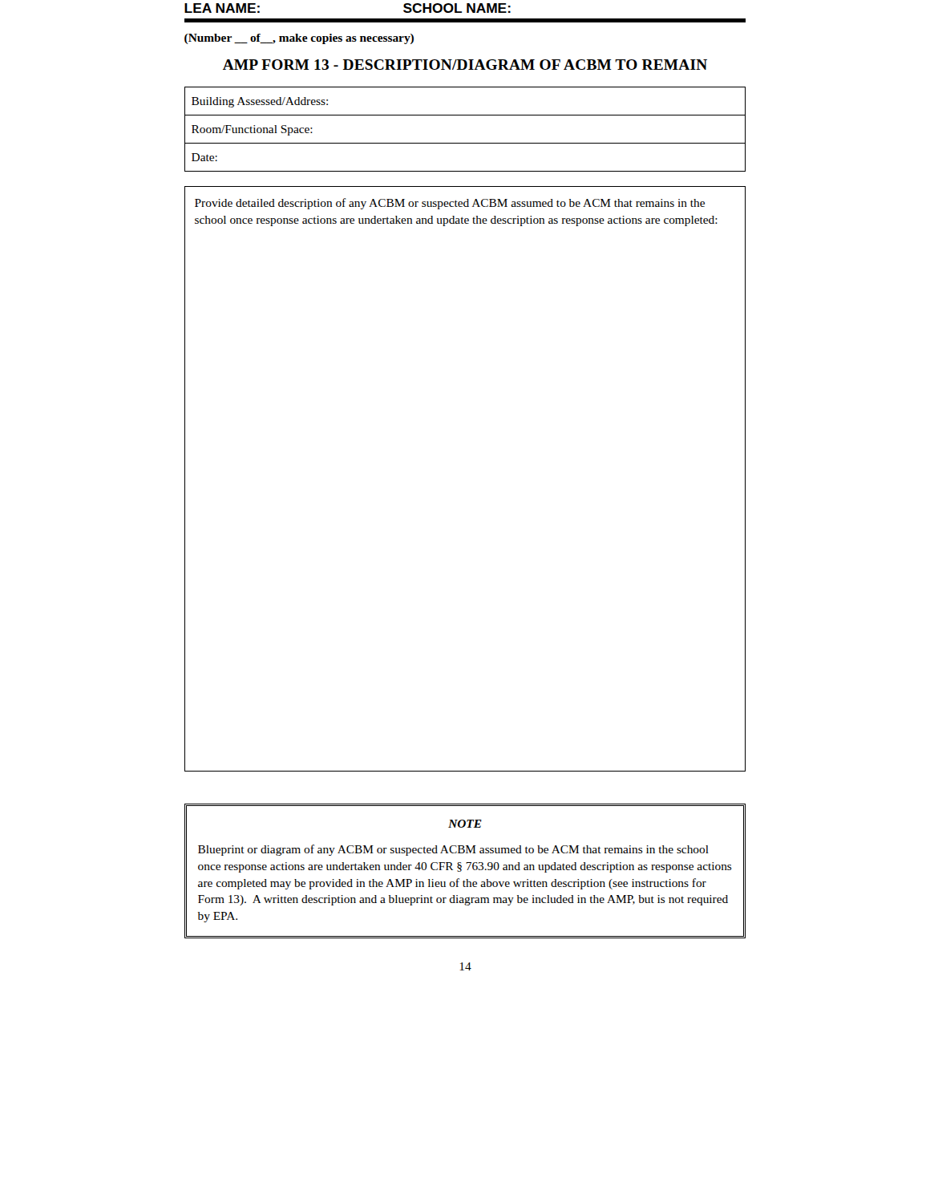LEA NAME:
SCHOOL NAME:
(Number __ of__, make copies as necessary)
AMP FORM 13 - DESCRIPTION/DIAGRAM OF ACBM TO REMAIN
| Building Assessed/Address: |
| Room/Functional Space: |
| Date: |
Provide detailed description of any ACBM or suspected ACBM assumed to be ACM that remains in the school once response actions are undertaken and update the description as response actions are completed:
NOTE
Blueprint or diagram of any ACBM or suspected ACBM assumed to be ACM that remains in the school once response actions are undertaken under 40 CFR § 763.90 and an updated description as response actions are completed may be provided in the AMP in lieu of the above written description (see instructions for Form 13). A written description and a blueprint or diagram may be included in the AMP, but is not required by EPA.
14